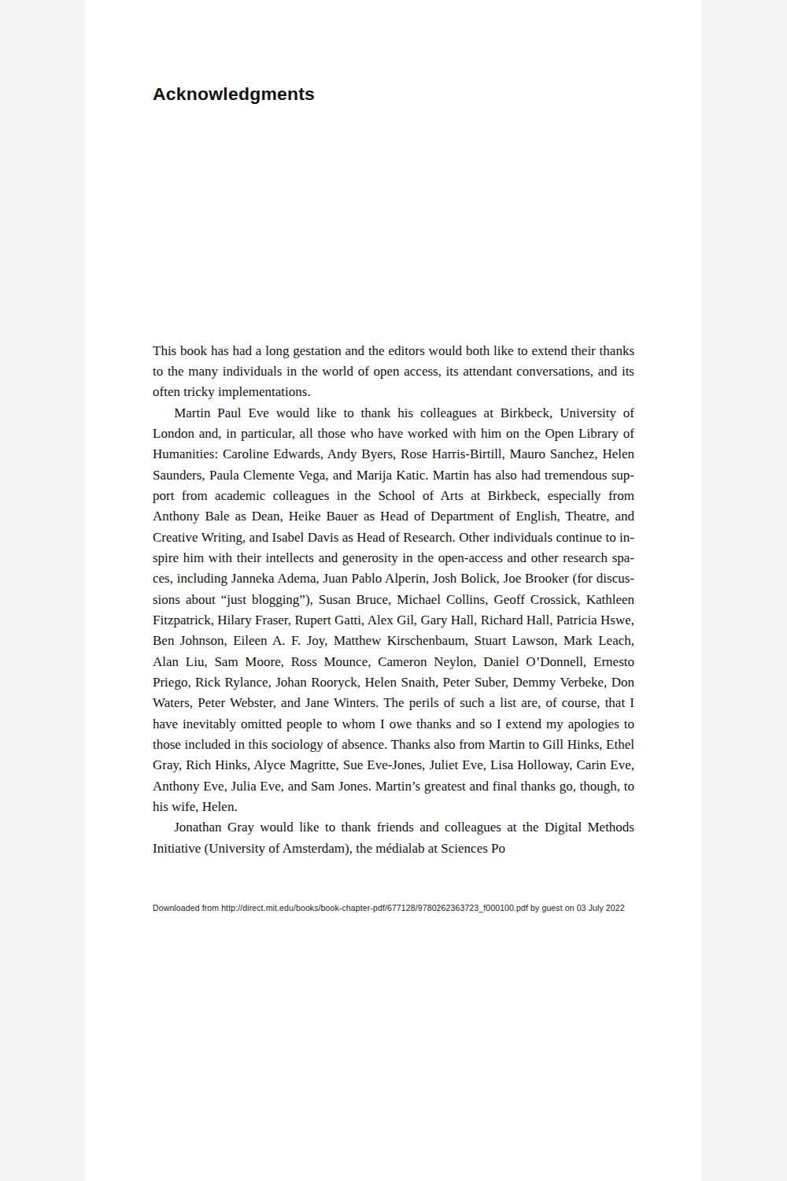Acknowledgments
This book has had a long gestation and the editors would both like to extend their thanks to the many individuals in the world of open access, its attendant conversations, and its often tricky implementations.
Martin Paul Eve would like to thank his colleagues at Birkbeck, University of London and, in particular, all those who have worked with him on the Open Library of Humanities: Caroline Edwards, Andy Byers, Rose Harris-Birtill, Mauro Sanchez, Helen Saunders, Paula Clemente Vega, and Marija Katic. Martin has also had tremendous support from academic colleagues in the School of Arts at Birkbeck, especially from Anthony Bale as Dean, Heike Bauer as Head of Department of English, Theatre, and Creative Writing, and Isabel Davis as Head of Research. Other individuals continue to inspire him with their intellects and generosity in the open-access and other research spaces, including Janneka Adema, Juan Pablo Alperin, Josh Bolick, Joe Brooker (for discussions about “just blogging”), Susan Bruce, Michael Collins, Geoff Crossick, Kathleen Fitzpatrick, Hilary Fraser, Rupert Gatti, Alex Gil, Gary Hall, Richard Hall, Patricia Hswe, Ben Johnson, Eileen A. F. Joy, Matthew Kirschenbaum, Stuart Lawson, Mark Leach, Alan Liu, Sam Moore, Ross Mounce, Cameron Neylon, Daniel O’Donnell, Ernesto Priego, Rick Rylance, Johan Rooryck, Helen Snaith, Peter Suber, Demmy Verbeke, Don Waters, Peter Webster, and Jane Winters. The perils of such a list are, of course, that I have inevitably omitted people to whom I owe thanks and so I extend my apologies to those included in this sociology of absence. Thanks also from Martin to Gill Hinks, Ethel Gray, Rich Hinks, Alyce Magritte, Sue Eve-Jones, Juliet Eve, Lisa Holloway, Carin Eve, Anthony Eve, Julia Eve, and Sam Jones. Martin’s greatest and final thanks go, though, to his wife, Helen.
Jonathan Gray would like to thank friends and colleagues at the Digital Methods Initiative (University of Amsterdam), the médialab at Sciences Po
Downloaded from http://direct.mit.edu/books/book-chapter-pdf/677128/9780262363723_f000100.pdf by guest on 03 July 2022